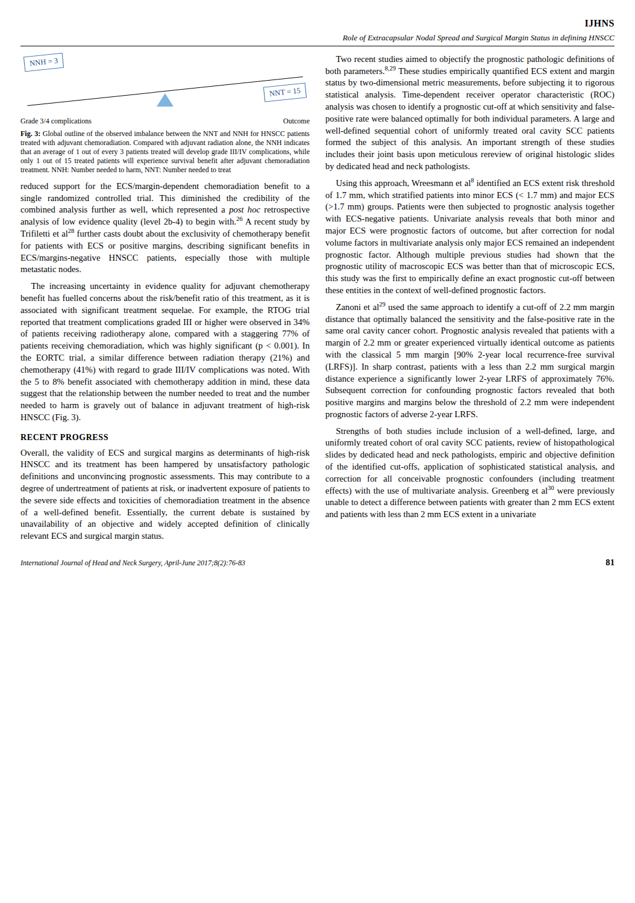IJHNS
Role of Extracapsular Nodal Spread and Surgical Margin Status in defining HNSCC
NNH = 3 NNT = 15
Grade 3/4 complications Outcome
Fig. 3: Global outline of the observed imbalance between the NNT and NNH for HNSCC patients treated with adjuvant chemoradiation. Compared with adjuvant radiation alone, the NNH indicates that an average of 1 out of every 3 patients treated will develop grade III/IV complications, while only 1 out of 15 treated patients will experience survival benefit after adjuvant chemoradiation treatment. NNH: Number needed to harm, NNT: Number needed to treat
reduced support for the ECS/margin-dependent chemoradiation benefit to a single randomized controlled trial. This diminished the credibility of the combined analysis further as well, which represented a post hoc retrospective analysis of low evidence quality (level 2b-4) to begin with.26 A recent study by Trifiletti et al28 further casts doubt about the exclusivity of chemotherapy benefit for patients with ECS or positive margins, describing significant benefits in ECS/margins-negative HNSCC patients, especially those with multiple metastatic nodes.
The increasing uncertainty in evidence quality for adjuvant chemotherapy benefit has fuelled concerns about the risk/benefit ratio of this treatment, as it is associated with significant treatment sequelae. For example, the RTOG trial reported that treatment complications graded III or higher were observed in 34% of patients receiving radiotherapy alone, compared with a staggering 77% of patients receiving chemoradiation, which was highly significant (p < 0.001). In the EORTC trial, a similar difference between radiation therapy (21%) and chemotherapy (41%) with regard to grade III/IV complications was noted. With the 5 to 8% benefit associated with chemotherapy addition in mind, these data suggest that the relationship between the number needed to treat and the number needed to harm is gravely out of balance in adjuvant treatment of high-risk HNSCC (Fig. 3).
Recent Progress
Overall, the validity of ECS and surgical margins as determinants of high-risk HNSCC and its treatment has been hampered by unsatisfactory pathologic definitions and unconvincing prognostic assessments. This may contribute to a degree of undertreatment of patients at risk, or inadvertent exposure of patients to the severe side effects and toxicities of chemoradiation treatment in the absence of a well-defined benefit. Essentially, the current debate is sustained by unavailability of an objective and widely accepted definition of clinically relevant ECS and surgical margin status.
Two recent studies aimed to objectify the prognostic pathologic definitions of both parameters.8,29 These studies empirically quantified ECS extent and margin status by two-dimensional metric measurements, before subjecting it to rigorous statistical analysis. Time-dependent receiver operator characteristic (ROC) analysis was chosen to identify a prognostic cut-off at which sensitivity and false-positive rate were balanced optimally for both individual parameters. A large and well-defined sequential cohort of uniformly treated oral cavity SCC patients formed the subject of this analysis. An important strength of these studies includes their joint basis upon meticulous rereview of original histologic slides by dedicated head and neck pathologists.
Using this approach, Wreesmann et al8 identified an ECS extent risk threshold of 1.7 mm, which stratified patients into minor ECS (< 1.7 mm) and major ECS (>1.7 mm) groups. Patients were then subjected to prognostic analysis together with ECS-negative patients. Univariate analysis reveals that both minor and major ECS were prognostic factors of outcome, but after correction for nodal volume factors in multivariate analysis only major ECS remained an independent prognostic factor. Although multiple previous studies had shown that the prognostic utility of macroscopic ECS was better than that of microscopic ECS, this study was the first to empirically define an exact prognostic cut-off between these entities in the context of well-defined prognostic factors.
Zanoni et al29 used the same approach to identify a cut-off of 2.2 mm margin distance that optimally balanced the sensitivity and the false-positive rate in the same oral cavity cancer cohort. Prognostic analysis revealed that patients with a margin of 2.2 mm or greater experienced virtually identical outcome as patients with the classical 5 mm margin [90% 2-year local recurrence-free survival (LRFS)]. In sharp contrast, patients with a less than 2.2 mm surgical margin distance experience a significantly lower 2-year LRFS of approximately 76%. Subsequent correction for confounding prognostic factors revealed that both positive margins and margins below the threshold of 2.2 mm were independent prognostic factors of adverse 2-year LRFS.
Strengths of both studies include inclusion of a well-defined, large, and uniformly treated cohort of oral cavity SCC patients, review of histopathological slides by dedicated head and neck pathologists, empiric and objective definition of the identified cut-offs, application of sophisticated statistical analysis, and correction for all conceivable prognostic confounders (including treatment effects) with the use of multivariate analysis. Greenberg et al30 were previously unable to detect a difference between patients with greater than 2 mm ECS extent and patients with less than 2 mm ECS extent in a univariate
International Journal of Head and Neck Surgery, April-June 2017;8(2):76-83 81